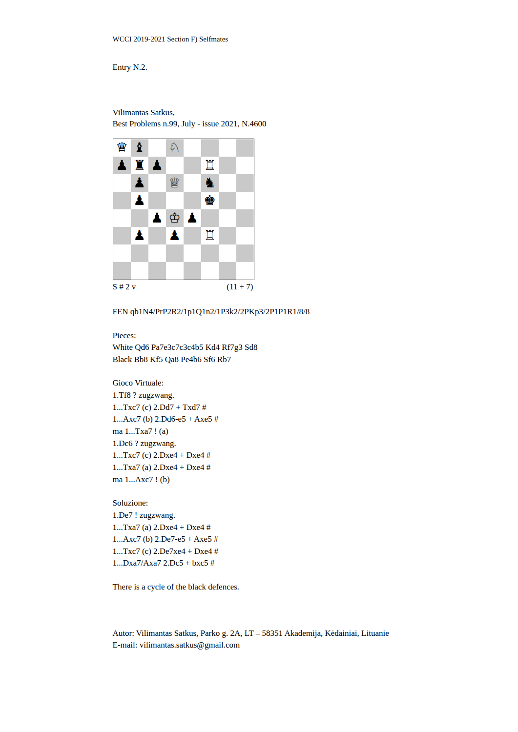WCCI 2019-2021 Section F) Selfmates
Entry N.2.
Vilimantas Satkus,
Best Problems n.99, July - issue 2021, N.4600
| ♛ | ♝ | | ♘ | | | | |
| ♟ | ♜ | ♟ | | | ♖ | | |
| | ♟ | | ♕ | | ♞ | | |
| | ♟ | | | | ♚ | | |
| | | ♟ | ♔ | ♟ | | | |
| | ♟ | | ♟ | | ♖ | | |
S # 2 v (11 + 7)
FEN qb1N4/PrP2R2/1p1Q1n2/1P3k2/2PKp3/2P1P1R1/8/8
Pieces:
White Qd6 Pa7e3c7c3c4b5 Kd4 Rf7g3 Sd8
Black Bb8 Kf5 Qa8 Pe4b6 Sf6 Rb7
Gioco Virtuale:
1.Tf8 ? zugzwang.
1...Txc7 (c) 2.Dd7 + Txd7 #
1...Axc7 (b) 2.Dd6-e5 + Axe5 #
ma 1...Txa7 ! (a)
1.Dc6 ? zugzwang.
1...Txc7 (c) 2.Dxe4 + Dxe4 #
1...Txa7 (a) 2.Dxe4 + Dxe4 #
ma 1...Axc7 ! (b)
Soluzione:
1.De7 ! zugzwang.
1...Txa7 (a) 2.Dxe4 + Dxe4 #
1...Axc7 (b) 2.De7-e5 + Axe5 #
1...Txc7 (c) 2.De7xe4 + Dxe4 #
1...Dxa7/Axa7 2.Dc5 + bxc5 #
There is a cycle of the black defences.
Autor: Vilimantas Satkus, Parko g. 2A, LT – 58351 Akademija, Kėdainiai, Lituanie
E-mail: vilimantas.satkus@gmail.com